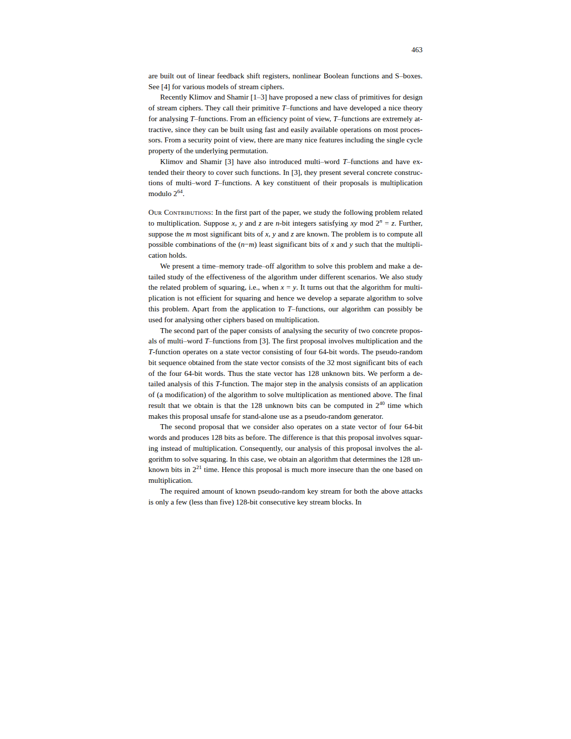463
are built out of linear feedback shift registers, nonlinear Boolean functions and S–boxes. See [4] for various models of stream ciphers.
Recently Klimov and Shamir [1–3] have proposed a new class of primitives for design of stream ciphers. They call their primitive T–functions and have developed a nice theory for analysing T–functions. From an efficiency point of view, T–functions are extremely attractive, since they can be built using fast and easily available operations on most processors. From a security point of view, there are many nice features including the single cycle property of the underlying permutation.
Klimov and Shamir [3] have also introduced multi–word T–functions and have extended their theory to cover such functions. In [3], they present several concrete constructions of multi–word T–functions. A key constituent of their proposals is multiplication modulo 264.
Our Contributions: In the first part of the paper, we study the following problem related to multiplication. Suppose x, y and z are n-bit integers satisfying xy mod 2n = z. Further, suppose the m most significant bits of x, y and z are known. The problem is to compute all possible combinations of the (n−m) least significant bits of x and y such that the multiplication holds.
We present a time–memory trade–off algorithm to solve this problem and make a detailed study of the effectiveness of the algorithm under different scenarios. We also study the related problem of squaring, i.e., when x = y. It turns out that the algorithm for multiplication is not efficient for squaring and hence we develop a separate algorithm to solve this problem. Apart from the application to T–functions, our algorithm can possibly be used for analysing other ciphers based on multiplication.
The second part of the paper consists of analysing the security of two concrete proposals of multi–word T–functions from [3]. The first proposal involves multiplication and the T-function operates on a state vector consisting of four 64-bit words. The pseudo-random bit sequence obtained from the state vector consists of the 32 most significant bits of each of the four 64-bit words. Thus the state vector has 128 unknown bits. We perform a detailed analysis of this T-function. The major step in the analysis consists of an application of (a modification) of the algorithm to solve multiplication as mentioned above. The final result that we obtain is that the 128 unknown bits can be computed in 240 time which makes this proposal unsafe for stand-alone use as a pseudo-random generator.
The second proposal that we consider also operates on a state vector of four 64-bit words and produces 128 bits as before. The difference is that this proposal involves squaring instead of multiplication. Consequently, our analysis of this proposal involves the algorithm to solve squaring. In this case, we obtain an algorithm that determines the 128 unknown bits in 221 time. Hence this proposal is much more insecure than the one based on multiplication.
The required amount of known pseudo-random key stream for both the above attacks is only a few (less than five) 128-bit consecutive key stream blocks. In